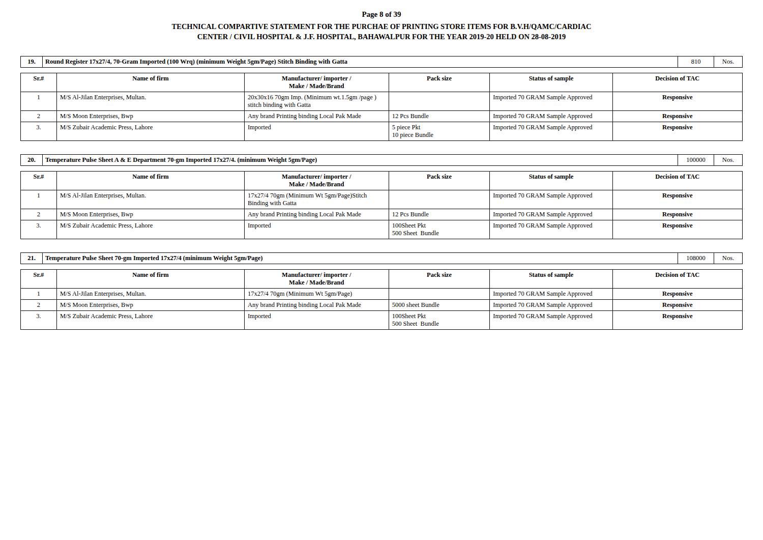Page 8 of 39
TECHNICAL COMPARTIVE STATEMENT FOR THE PURCHAE OF PRINTING STORE ITEMS FOR B.V.H/QAMC/CARDIAC
CENTER / CIVIL HOSPITAL & J.F. HOSPITAL, BAHAWALPUR FOR THE YEAR 2019-20 HELD ON 28-08-2019
| 19. | Round Register 17x27/4, 70-Gram Imported (100 Wrq) (minimum Weight 5gm/Page) Stitch Binding with Gatta | 810 | Nos. |
| Sr.# | Name of firm | Manufacturer/ importer / Make / Made/Brand | Pack size | Status of sample | Decision of TAC |
| --- | --- | --- | --- | --- | --- |
| 1 | M/S Al-Jilan Enterprises, Multan. | 20x30x16 70gm Imp. (Minimum wt.1.5gm /page ) stitch binding with Gatta | | Imported 70 GRAM Sample Approved | Responsive |
| 2 | M/S Moon Enterprises, Bwp | Any brand Printing binding Local Pak Made | 12 Pcs Bundle | Imported 70 GRAM Sample Approved | Responsive |
| 3. | M/S Zubair Academic Press, Lahore | Imported | 5 piece Pkt 10 piece Bundle | Imported 70 GRAM Sample Approved | Responsive |
| 20. | Temperature Pulse Sheet A & E Department 70-gm Imported 17x27/4. (minimum Weight 5gm/Page) | 100000 | Nos. |
| Sr.# | Name of firm | Manufacturer/ importer / Make / Made/Brand | Pack size | Status of sample | Decision of TAC |
| --- | --- | --- | --- | --- | --- |
| 1 | M/S Al-Jilan Enterprises, Multan. | 17x27/4 70gm (Minimum Wt 5gm/Page)Stitch Binding with Gatta | | Imported 70 GRAM Sample Approved | Responsive |
| 2 | M/S Moon Enterprises, Bwp | Any brand Printing binding Local Pak Made | 12 Pcs Bundle | Imported 70 GRAM Sample Approved | Responsive |
| 3. | M/S Zubair Academic Press, Lahore | Imported | 100Sheet Pkt 500 Sheet Bundle | Imported 70 GRAM Sample Approved | Responsive |
| 21. | Temperature Pulse Sheet 70-gm Imported 17x27/4 (minimum Weight 5gm/Page) | 108000 | Nos. |
| Sr.# | Name of firm | Manufacturer/ importer / Make / Made/Brand | Pack size | Status of sample | Decision of TAC |
| --- | --- | --- | --- | --- | --- |
| 1 | M/S Al-Jilan Enterprises, Multan. | 17x27/4 70gm (Minimum Wt 5gm/Page) | | Imported 70 GRAM Sample Approved | Responsive |
| 2 | M/S Moon Enterprises, Bwp | Any brand Printing binding Local Pak Made | 5000 sheet Bundle | Imported 70 GRAM Sample Approved | Responsive |
| 3. | M/S Zubair Academic Press, Lahore | Imported | 100Sheet Pkt 500 Sheet Bundle | Imported 70 GRAM Sample Approved | Responsive |